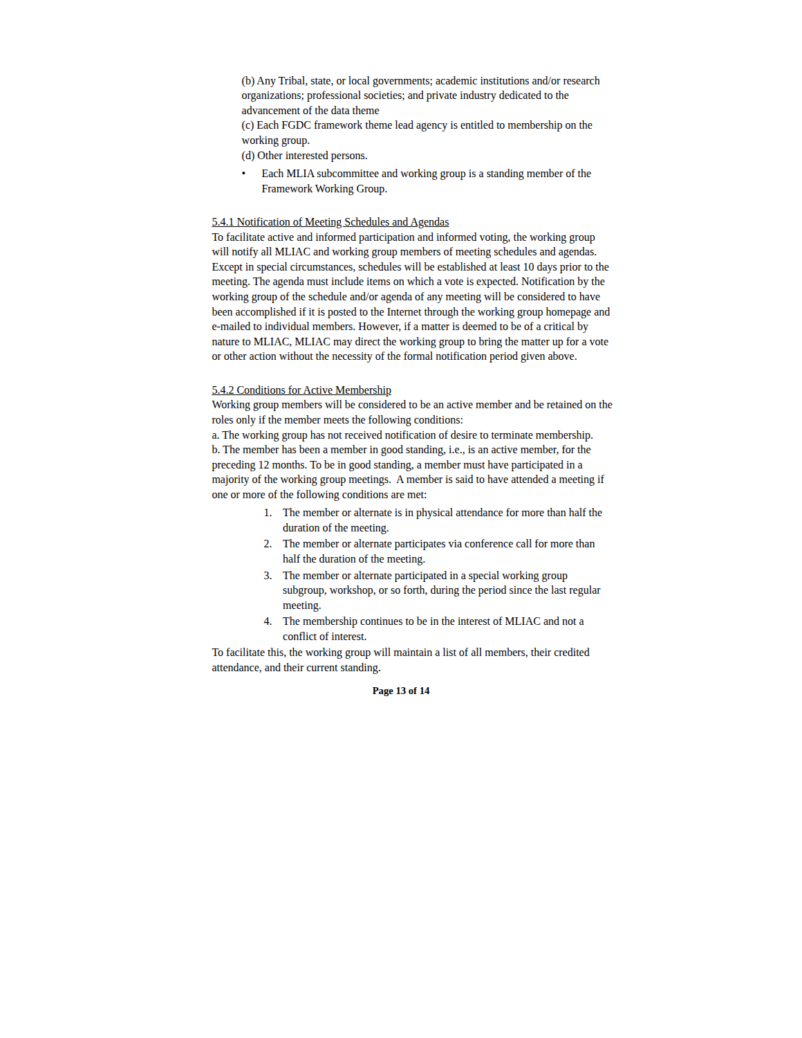(b) Any Tribal, state, or local governments; academic institutions and/or research organizations; professional societies; and private industry dedicated to the advancement of the data theme
(c) Each FGDC framework theme lead agency is entitled to membership on the working group.
(d) Other interested persons.
Each MLIA subcommittee and working group is a standing member of the Framework Working Group.
5.4.1 Notification of Meeting Schedules and Agendas
To facilitate active and informed participation and informed voting, the working group will notify all MLIAC and working group members of meeting schedules and agendas. Except in special circumstances, schedules will be established at least 10 days prior to the meeting. The agenda must include items on which a vote is expected. Notification by the working group of the schedule and/or agenda of any meeting will be considered to have been accomplished if it is posted to the Internet through the working group homepage and e-mailed to individual members. However, if a matter is deemed to be of a critical by nature to MLIAC, MLIAC may direct the working group to bring the matter up for a vote or other action without the necessity of the formal notification period given above.
5.4.2 Conditions for Active Membership
Working group members will be considered to be an active member and be retained on the roles only if the member meets the following conditions:
a. The working group has not received notification of desire to terminate membership.
b. The member has been a member in good standing, i.e., is an active member, for the preceding 12 months. To be in good standing, a member must have participated in a majority of the working group meetings. A member is said to have attended a meeting if one or more of the following conditions are met:
The member or alternate is in physical attendance for more than half the duration of the meeting.
The member or alternate participates via conference call for more than half the duration of the meeting.
The member or alternate participated in a special working group subgroup, workshop, or so forth, during the period since the last regular meeting.
The membership continues to be in the interest of MLIAC and not a conflict of interest.
To facilitate this, the working group will maintain a list of all members, their credited attendance, and their current standing.
Page 13 of 14